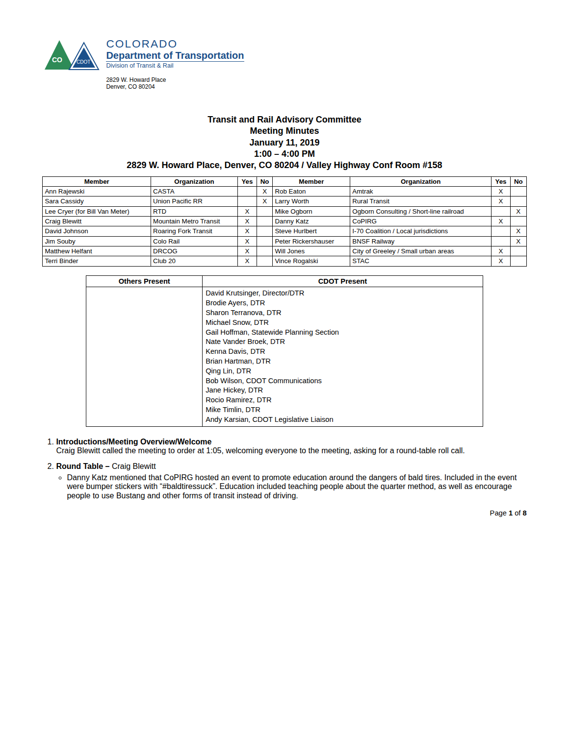CO CDOT
COLORADO
Department of Transportation
Division of Transit & Rail
2829 W. Howard Place
Denver, CO 80204
Transit and Rail Advisory Committee Meeting Minutes January 11, 2019 1:00 – 4:00 PM 2829 W. Howard Place, Denver, CO 80204 / Valley Highway Conf Room #158
| Member | Organization | Yes | No | Member | Organization | Yes | No |
| --- | --- | --- | --- | --- | --- | --- | --- |
| Ann Rajewski | CASTA | | X | Rob Eaton | Amtrak | X | |
| Sara Cassidy | Union Pacific RR | | X | Larry Worth | Rural Transit | X | |
| Lee Cryer (for Bill Van Meter) | RTD | X | | Mike Ogborn | Ogborn Consulting / Short-line railroad | | X |
| Craig Blewitt | Mountain Metro Transit | X | | Danny Katz | CoPIRG | X | |
| David Johnson | Roaring Fork Transit | X | | Steve Hurlbert | I-70 Coalition / Local jurisdictions | | X |
| Jim Souby | Colo Rail | X | | Peter Rickershauser | BNSF Railway | | X |
| Matthew Helfant | DRCOG | X | | Will Jones | City of Greeley / Small urban areas | X | |
| Terri Binder | Club 20 | X | | Vince Rogalski | STAC | X | |
| Others Present | CDOT Present |
| --- | --- |
| | David Krutsinger, Director/DTR Brodie Ayers, DTR Sharon Terranova, DTR Michael Snow, DTR Gail Hoffman, Statewide Planning Section Nate Vander Broek, DTR Kenna Davis, DTR Brian Hartman, DTR Qing Lin, DTR Bob Wilson, CDOT Communications Jane Hickey, DTR Rocio Ramirez, DTR Mike Timlin, DTR Andy Karsian, CDOT Legislative Liaison |
Introductions/Meeting Overview/Welcome
Craig Blewitt called the meeting to order at 1:05, welcoming everyone to the meeting, asking for a round-table roll call.
Round Table – Craig Blewitt
Danny Katz mentioned that CoPIRG hosted an event to promote education around the dangers of bald tires. Included in the event were bumper stickers with “#baldtiressuck”. Education included teaching people about the quarter method, as well as encourage people to use Bustang and other forms of transit instead of driving.
Page 1 of 8